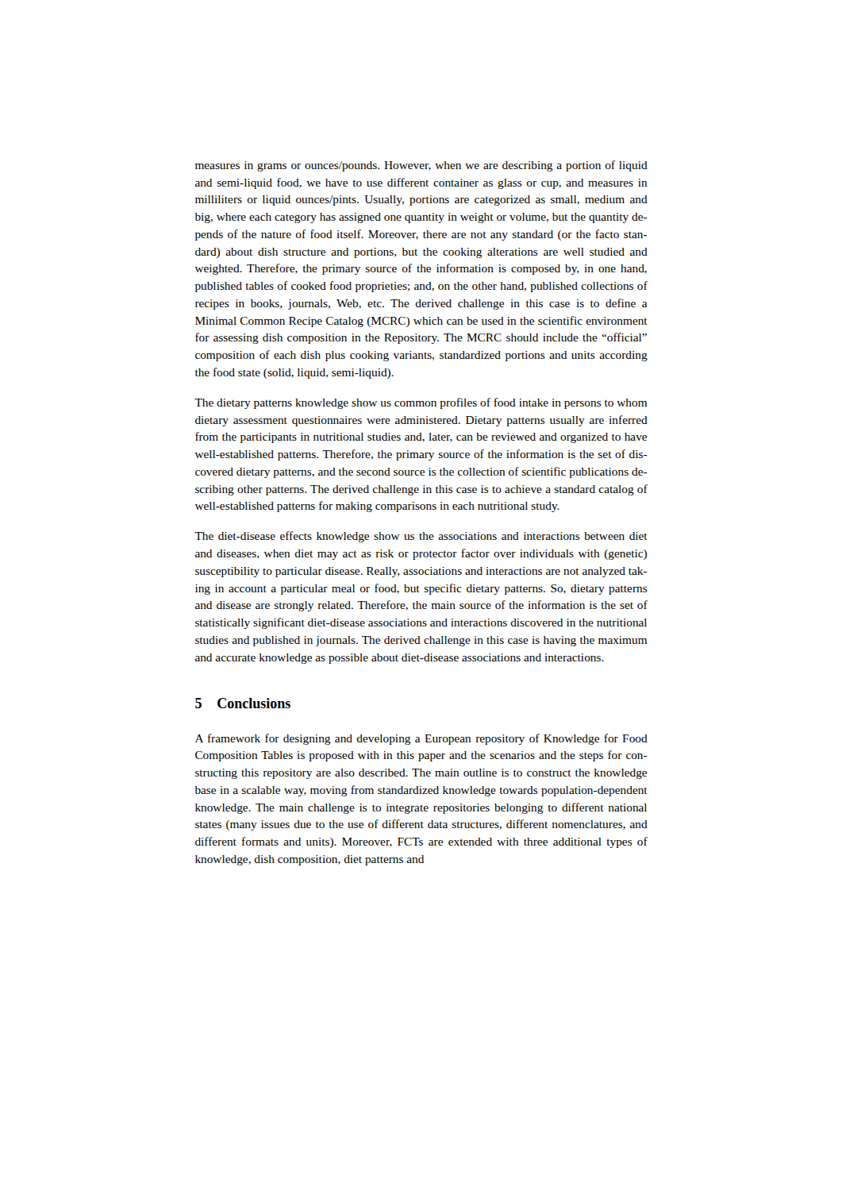measures in grams or ounces/pounds. However, when we are describing a portion of liquid and semi-liquid food, we have to use different container as glass or cup, and measures in milliliters or liquid ounces/pints. Usually, portions are categorized as small, medium and big, where each category has assigned one quantity in weight or volume, but the quantity depends of the nature of food itself. Moreover, there are not any standard (or the facto standard) about dish structure and portions, but the cooking alterations are well studied and weighted. Therefore, the primary source of the information is composed by, in one hand, published tables of cooked food proprieties; and, on the other hand, published collections of recipes in books, journals, Web, etc. The derived challenge in this case is to define a Minimal Common Recipe Catalog (MCRC) which can be used in the scientific environment for assessing dish composition in the Repository. The MCRC should include the “official” composition of each dish plus cooking variants, standardized portions and units according the food state (solid, liquid, semi-liquid).
The dietary patterns knowledge show us common profiles of food intake in persons to whom dietary assessment questionnaires were administered. Dietary patterns usually are inferred from the participants in nutritional studies and, later, can be reviewed and organized to have well-established patterns. Therefore, the primary source of the information is the set of discovered dietary patterns, and the second source is the collection of scientific publications describing other patterns. The derived challenge in this case is to achieve a standard catalog of well-established patterns for making comparisons in each nutritional study.
The diet-disease effects knowledge show us the associations and interactions between diet and diseases, when diet may act as risk or protector factor over individuals with (genetic) susceptibility to particular disease. Really, associations and interactions are not analyzed taking in account a particular meal or food, but specific dietary patterns. So, dietary patterns and disease are strongly related. Therefore, the main source of the information is the set of statistically significant diet-disease associations and interactions discovered in the nutritional studies and published in journals. The derived challenge in this case is having the maximum and accurate knowledge as possible about diet-disease associations and interactions.
5 Conclusions
A framework for designing and developing a European repository of Knowledge for Food Composition Tables is proposed with in this paper and the scenarios and the steps for constructing this repository are also described. The main outline is to construct the knowledge base in a scalable way, moving from standardized knowledge towards population-dependent knowledge. The main challenge is to integrate repositories belonging to different national states (many issues due to the use of different data structures, different nomenclatures, and different formats and units). Moreover, FCTs are extended with three additional types of knowledge, dish composition, diet patterns and